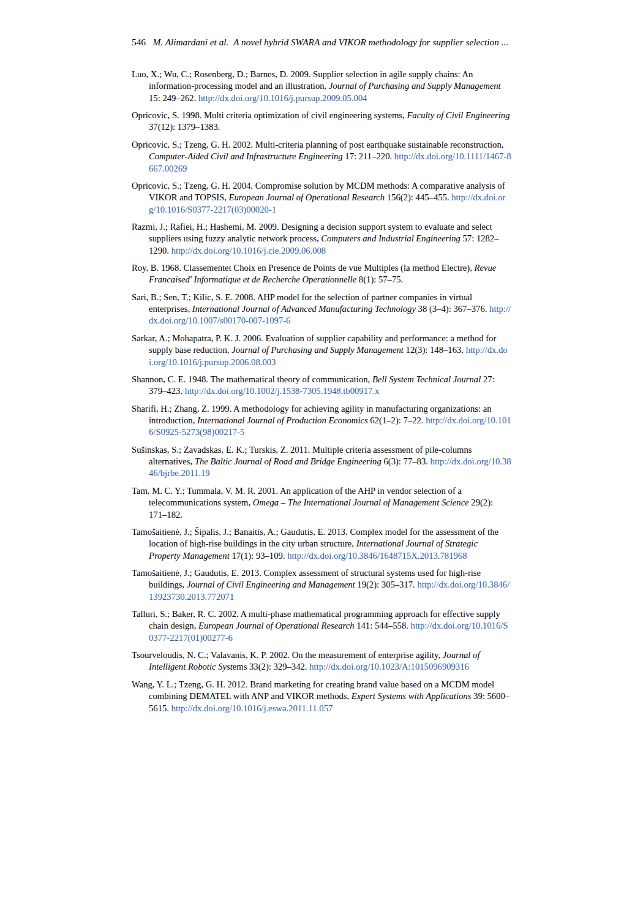546 M. Alimardani et al. A novel hybrid SWARA and VIKOR methodology for supplier selection ...
Luo, X.; Wu, C.; Rosenberg, D.; Barnes, D. 2009. Supplier selection in agile supply chains: An information-processing model and an illustration, Journal of Purchasing and Supply Management 15: 249–262. http://dx.doi.org/10.1016/j.pursup.2009.05.004
Opricovic, S. 1998. Multi criteria optimization of civil engineering systems, Faculty of Civil Engineering 37(12): 1379–1383.
Opricovic, S.; Tzeng, G. H. 2002. Multi-criteria planning of post earthquake sustainable reconstruction, Computer-Aided Civil and Infrastructure Engineering 17: 211–220. http://dx.doi.org/10.1111/1467-8667.00269
Opricovic, S.; Tzeng, G. H. 2004. Compromise solution by MCDM methods: A comparative analysis of VIKOR and TOPSIS, European Journal of Operational Research 156(2): 445–455. http://dx.doi.org/10.1016/S0377-2217(03)00020-1
Razmi, J.; Rafiei, H.; Hashemi, M. 2009. Designing a decision support system to evaluate and select suppliers using fuzzy analytic network process, Computers and Industrial Engineering 57: 1282–1290. http://dx.doi.org/10.1016/j.cie.2009.06.008
Roy, B. 1968. Classementet Choix en Presence de Points de vue Multiples (la method Electre), Revue Francaised' Informatique et de Recherche Operationnelle 8(1): 57–75.
Sari, B.; Sen, T.; Kilic, S. E. 2008. AHP model for the selection of partner companies in virtual enterprises, International Journal of Advanced Manufacturing Technology 38 (3–4): 367–376. http://dx.doi.org/10.1007/s00170-007-1097-6
Sarkar, A.; Mohapatra, P. K. J. 2006. Evaluation of supplier capability and performance: a method for supply base reduction, Journal of Purchasing and Supply Management 12(3): 148–163. http://dx.doi.org/10.1016/j.pursup.2006.08.003
Shannon, C. E. 1948. The mathematical theory of communication, Bell System Technical Journal 27: 379–423. http://dx.doi.org/10.1002/j.1538-7305.1948.tb00917.x
Sharifi, H.; Zhang, Z. 1999. A methodology for achieving agility in manufacturing organizations: an introduction, International Journal of Production Economics 62(1–2): 7–22. http://dx.doi.org/10.1016/S0925-5273(98)00217-5
Sušinskas, S.; Zavadskas, E. K.; Turskis, Z. 2011. Multiple criteria assessment of pile-columns alternatives, The Baltic Journal of Road and Bridge Engineering 6(3): 77–83. http://dx.doi.org/10.3846/bjrbe.2011.19
Tam, M. C. Y.; Tummala, V. M. R. 2001. An application of the AHP in vendor selection of a telecommunications system, Omega – The International Journal of Management Science 29(2): 171–182.
Tamošaitienė, J.; Šipalis, J.; Banaitis, A.; Gaudutis, E. 2013. Complex model for the assessment of the location of high-rise buildings in the city urban structure, International Journal of Strategic Property Management 17(1): 93–109. http://dx.doi.org/10.3846/1648715X.2013.781968
Tamošaitienė, J.; Gaudutis, E. 2013. Complex assessment of structural systems used for high-rise buildings, Journal of Civil Engineering and Management 19(2): 305–317. http://dx.doi.org/10.3846/13923730.2013.772071
Talluri, S.; Baker, R. C. 2002. A multi-phase mathematical programming approach for effective supply chain design, European Journal of Operational Research 141: 544–558. http://dx.doi.org/10.1016/S0377-2217(01)00277-6
Tsourveloudis, N. C.; Valavanis, K. P. 2002. On the measurement of enterprise agility, Journal of Intelligent Robotic Systems 33(2): 329–342. http://dx.doi.org/10.1023/A:1015096909316
Wang, Y. L.; Tzeng, G. H. 2012. Brand marketing for creating brand value based on a MCDM model combining DEMATEL with ANP and VIKOR methods, Expert Systems with Applications 39: 5600–5615. http://dx.doi.org/10.1016/j.eswa.2011.11.057